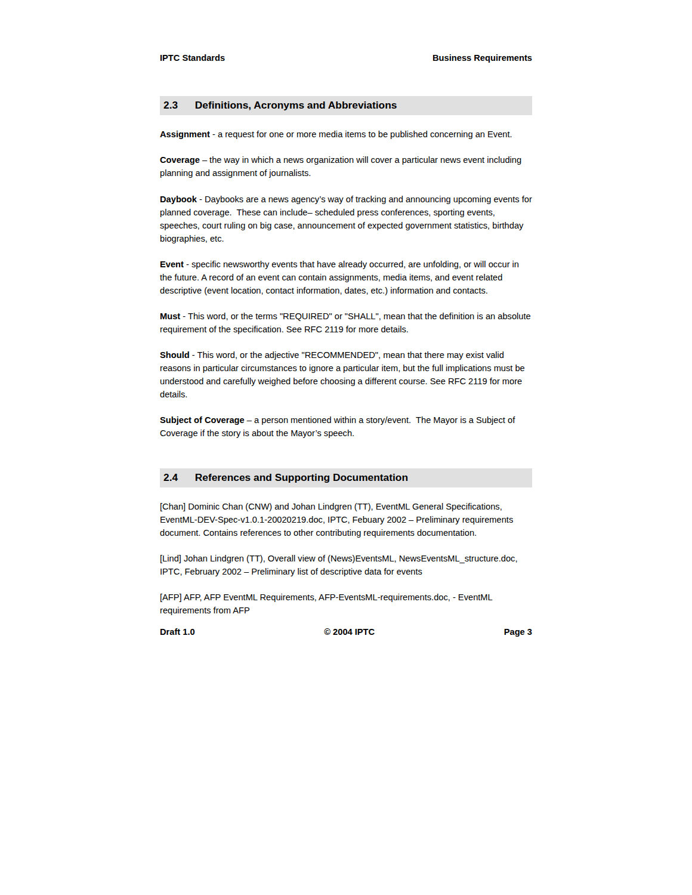IPTC Standards Business Requirements
2.3 Definitions, Acronyms and Abbreviations
Assignment - a request for one or more media items to be published concerning an Event.
Coverage – the way in which a news organization will cover a particular news event including planning and assignment of journalists.
Daybook - Daybooks are a news agency’s way of tracking and announcing upcoming events for planned coverage. These can include– scheduled press conferences, sporting events, speeches, court ruling on big case, announcement of expected government statistics, birthday biographies, etc.
Event - specific newsworthy events that have already occurred, are unfolding, or will occur in the future. A record of an event can contain assignments, media items, and event related descriptive (event location, contact information, dates, etc.) information and contacts.
Must - This word, or the terms "REQUIRED" or "SHALL", mean that the definition is an absolute requirement of the specification. See RFC 2119 for more details.
Should - This word, or the adjective "RECOMMENDED", mean that there may exist valid reasons in particular circumstances to ignore a particular item, but the full implications must be understood and carefully weighed before choosing a different course. See RFC 2119 for more details.
Subject of Coverage – a person mentioned within a story/event. The Mayor is a Subject of Coverage if the story is about the Mayor’s speech.
2.4 References and Supporting Documentation
[Chan] Dominic Chan (CNW) and Johan Lindgren (TT), EventML General Specifications, EventML-DEV-Spec-v1.0.1-20020219.doc, IPTC, Febuary 2002 – Preliminary requirements document. Contains references to other contributing requirements documentation.
[Lind] Johan Lindgren (TT), Overall view of (News)EventsML, NewsEventsML_structure.doc, IPTC, February 2002 – Preliminary list of descriptive data for events
[AFP] AFP, AFP EventML Requirements, AFP-EventsML-requirements.doc, - EventML requirements from AFP
Draft 1.0 © 2004 IPTC Page 3